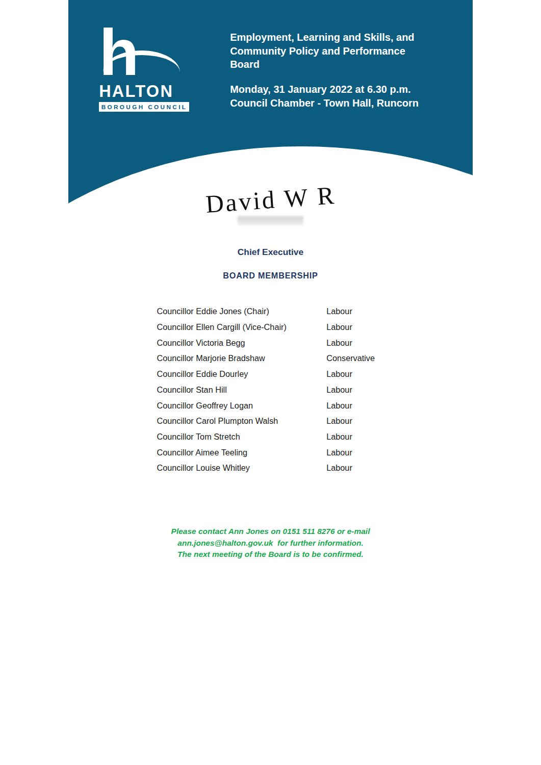h
HALTON
BOROUGH COUNCIL
Employment, Learning and Skills, and
Community Policy and Performance
Board
Monday, 31 January 2022 at 6.30 p.m.
Council Chamber - Town Hall, Runcorn
David W R
Chief Executive
BOARD MEMBERSHIP
| Councillor Eddie Jones (Chair) | Labour |
| Councillor Ellen Cargill (Vice-Chair) | Labour |
| Councillor Victoria Begg | Labour |
| Councillor Marjorie Bradshaw | Conservative |
| Councillor Eddie Dourley | Labour |
| Councillor Stan Hill | Labour |
| Councillor Geoffrey Logan | Labour |
| Councillor Carol Plumpton Walsh | Labour |
| Councillor Tom Stretch | Labour |
| Councillor Aimee Teeling | Labour |
| Councillor Louise Whitley | Labour |
Please contact Ann Jones on 0151 511 8276 or e-mail
ann.jones@halton.gov.uk for further information.
The next meeting of the Board is to be confirmed.